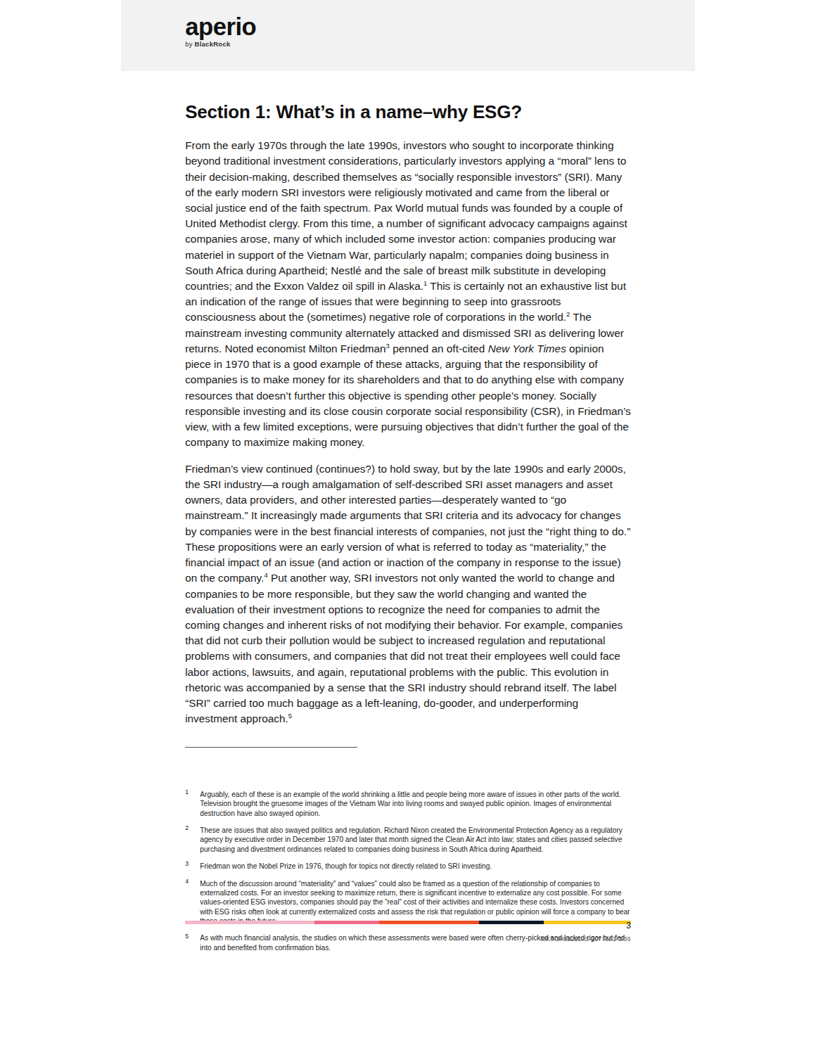aperio
by BlackRock
Section 1: What’s in a name–why ESG?
From the early 1970s through the late 1990s, investors who sought to incorporate thinking beyond traditional investment considerations, particularly investors applying a “moral” lens to their decision-making, described themselves as “socially responsible investors” (SRI). Many of the early modern SRI investors were religiously motivated and came from the liberal or social justice end of the faith spectrum. Pax World mutual funds was founded by a couple of United Methodist clergy. From this time, a number of significant advocacy campaigns against companies arose, many of which included some investor action: companies producing war materiel in support of the Vietnam War, particularly napalm; companies doing business in South Africa during Apartheid; Nestlé and the sale of breast milk substitute in developing countries; and the Exxon Valdez oil spill in Alaska.1 This is certainly not an exhaustive list but an indication of the range of issues that were beginning to seep into grassroots consciousness about the (sometimes) negative role of corporations in the world.2 The mainstream investing community alternately attacked and dismissed SRI as delivering lower returns. Noted economist Milton Friedman3 penned an oft-cited New York Times opinion piece in 1970 that is a good example of these attacks, arguing that the responsibility of companies is to make money for its shareholders and that to do anything else with company resources that doesn’t further this objective is spending other people’s money. Socially responsible investing and its close cousin corporate social responsibility (CSR), in Friedman’s view, with a few limited exceptions, were pursuing objectives that didn’t further the goal of the company to maximize making money.
Friedman’s view continued (continues?) to hold sway, but by the late 1990s and early 2000s, the SRI industry—a rough amalgamation of self-described SRI asset managers and asset owners, data providers, and other interested parties—desperately wanted to “go mainstream.” It increasingly made arguments that SRI criteria and its advocacy for changes by companies were in the best financial interests of companies, not just the “right thing to do.” These propositions were an early version of what is referred to today as “materiality,” the financial impact of an issue (and action or inaction of the company in response to the issue) on the company.4 Put another way, SRI investors not only wanted the world to change and companies to be more responsible, but they saw the world changing and wanted the evaluation of their investment options to recognize the need for companies to admit the coming changes and inherent risks of not modifying their behavior. For example, companies that did not curb their pollution would be subject to increased regulation and reputational problems with consumers, and companies that did not treat their employees well could face labor actions, lawsuits, and again, reputational problems with the public. This evolution in rhetoric was accompanied by a sense that the SRI industry should rebrand itself. The label “SRI” carried too much baggage as a left-leaning, do-gooder, and underperforming investment approach.5
1 Arguably, each of these is an example of the world shrinking a little and people being more aware of issues in other parts of the world. Television brought the gruesome images of the Vietnam War into living rooms and swayed public opinion. Images of environmental destruction have also swayed opinion.
2 These are issues that also swayed politics and regulation. Richard Nixon created the Environmental Protection Agency as a regulatory agency by executive order in December 1970 and later that month signed the Clean Air Act into law; states and cities passed selective purchasing and divestment ordinances related to companies doing business in South Africa during Apartheid.
3 Friedman won the Nobel Prize in 1976, though for topics not directly related to SRI investing.
4 Much of the discussion around “materiality” and “values” could also be framed as a question of the relationship of companies to externalized costs. For an investor seeking to maximize return, there is significant incentive to externalize any cost possible. For some values-oriented ESG investors, companies should pay the “real” cost of their activities and internalize these costs. Investors concerned with ESG risks often look at currently externalized costs and assess the risk that regulation or public opinion will force a company to bear those costs in the future.
5 As with much financial analysis, the studies on which these assessments were based were often cherry-picked and lacked rigor but fed into and benefited from confirmation bias.
3
MKTGH0322U/S-2077601-3/36